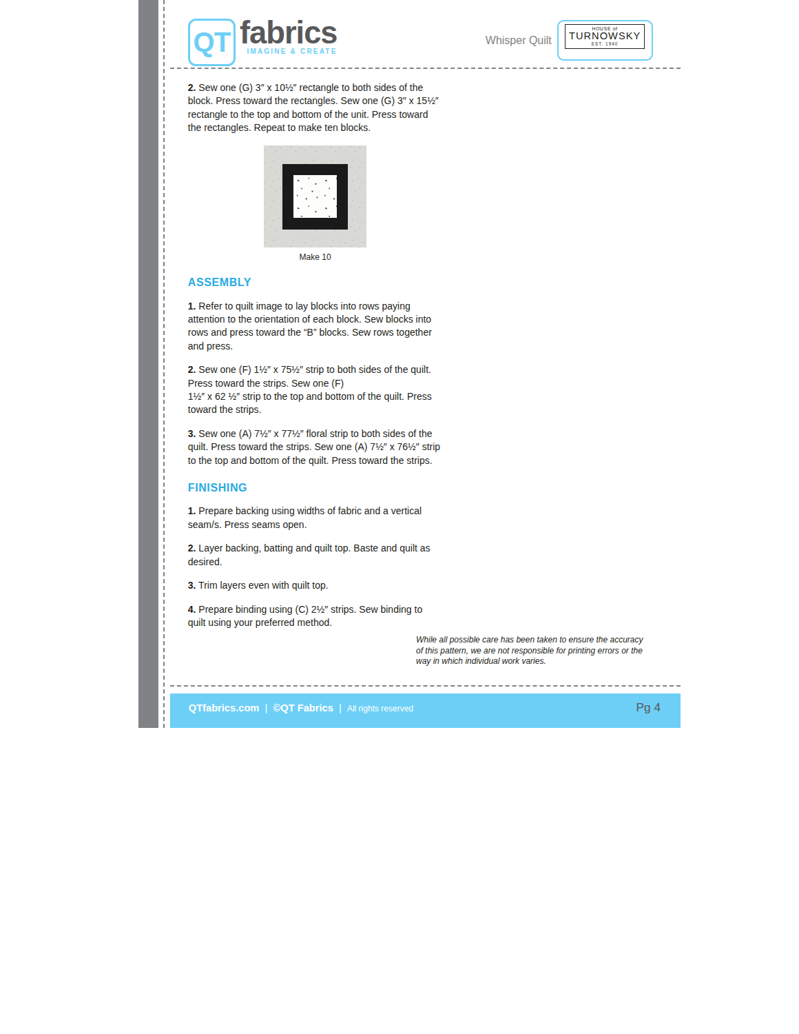Designed by: Cyndi Hershey
QT fabrics
IMAGINE & CREATE
Whisper Quilt
HOUSE of
TURNOWSKY
EST. 1940
2. Sew one (G) 3″ x 10½″ rectangle to both sides of the block. Press toward the rectangles. Sew one (G) 3″ x 15½″ rectangle to the top and bottom of the unit. Press toward the rectangles. Repeat to make ten blocks.
Make 10
ASSEMBLY
1. Refer to quilt image to lay blocks into rows paying attention to the orientation of each block. Sew blocks into rows and press toward the “B” blocks. Sew rows together and press.
2. Sew one (F) 1½″ x 75½″ strip to both sides of the quilt. Press toward the strips. Sew one (F)
1½″ x 62 ½″ strip to the top and bottom of the quilt. Press toward the strips.
3. Sew one (A) 7½″ x 77½″ floral strip to both sides of the quilt. Press toward the strips. Sew one (A) 7½″ x 76½″ strip to the top and bottom of the quilt. Press toward the strips.
FINISHING
1. Prepare backing using widths of fabric and a vertical seam/s. Press seams open.
2. Layer backing, batting and quilt top. Baste and quilt as desired.
3. Trim layers even with quilt top.
4. Prepare binding using (C) 2½″ strips. Sew binding to quilt using your preferred method.
While all possible care has been taken to ensure the accuracy of this pattern, we are not responsible for printing errors or the way in which individual work varies.
QTfabrics.com | ©QT Fabrics | All rights reserved
Pg 4